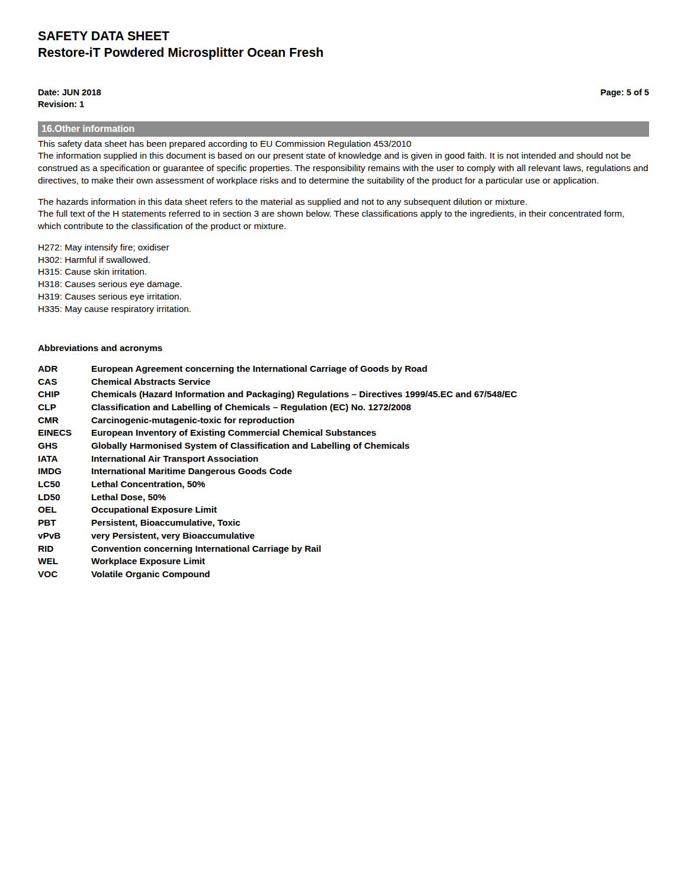SAFETY DATA SHEET
Restore-iT Powdered Microsplitter Ocean Fresh
| Date: JUN 2018 | Page: 5 of 5 |
| Revision: 1 | |
16.Other information
This safety data sheet has been prepared according to EU Commission Regulation 453/2010
The information supplied in this document is based on our present state of knowledge and is given in good faith. It is not intended and should not be construed as a specification or guarantee of specific properties. The responsibility remains with the user to comply with all relevant laws, regulations and directives, to make their own assessment of workplace risks and to determine the suitability of the product for a particular use or application.
The hazards information in this data sheet refers to the material as supplied and not to any subsequent dilution or mixture.
The full text of the H statements referred to in section 3 are shown below. These classifications apply to the ingredients, in their concentrated form, which contribute to the classification of the product or mixture.
H272: May intensify fire; oxidiser
H302: Harmful if swallowed.
H315: Cause skin irritation.
H318: Causes serious eye damage.
H319: Causes serious eye irritation.
H335: May cause respiratory irritation.
Abbreviations and acronyms
| ADR | European Agreement concerning the International Carriage of Goods by Road |
| CAS | Chemical Abstracts Service |
| CHIP | Chemicals (Hazard Information and Packaging) Regulations – Directives 1999/45.EC and 67/548/EC |
| CLP | Classification and Labelling of Chemicals – Regulation (EC) No. 1272/2008 |
| CMR | Carcinogenic-mutagenic-toxic for reproduction |
| EINECS | European Inventory of Existing Commercial Chemical Substances |
| GHS | Globally Harmonised System of Classification and Labelling of Chemicals |
| IATA | International Air Transport Association |
| IMDG | International Maritime Dangerous Goods Code |
| LC50 | Lethal Concentration, 50% |
| LD50 | Lethal Dose, 50% |
| OEL | Occupational Exposure Limit |
| PBT | Persistent, Bioaccumulative, Toxic |
| vPvB | very Persistent, very Bioaccumulative |
| RID | Convention concerning International Carriage by Rail |
| WEL | Workplace Exposure Limit |
| VOC | Volatile Organic Compound |